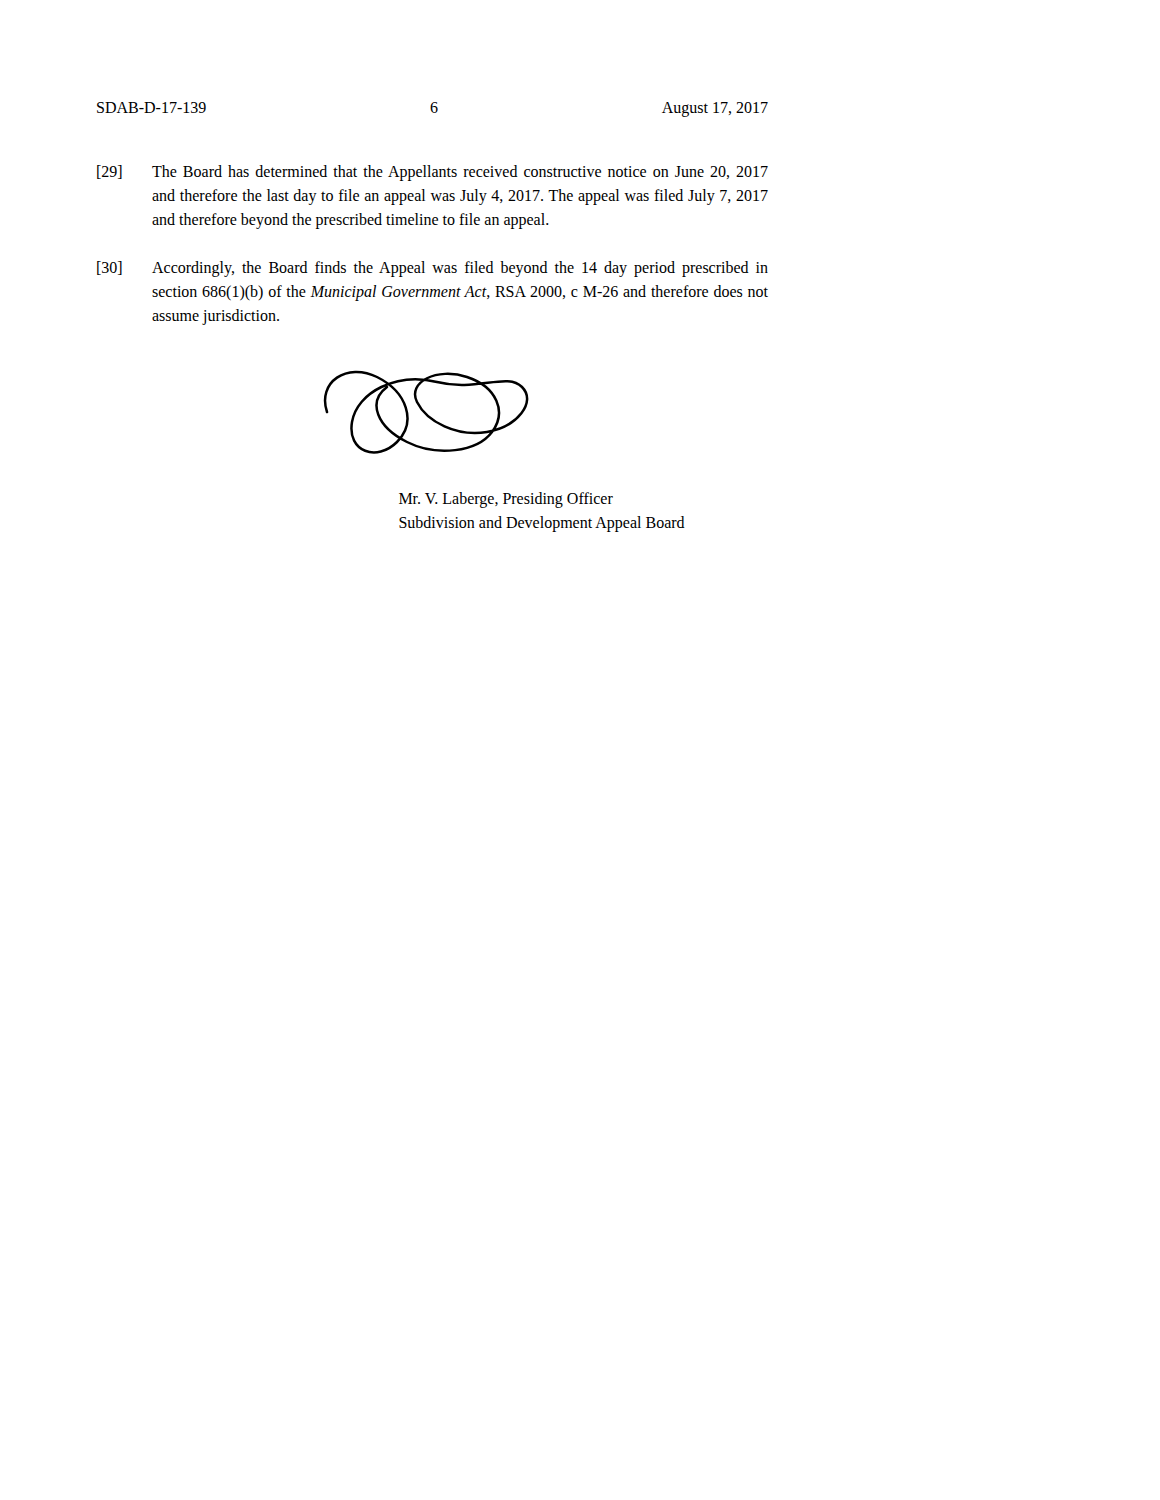SDAB-D-17-139 6 August 17, 2017
[29]
The Board has determined that the Appellants received constructive notice on June 20, 2017 and therefore the last day to file an appeal was July 4, 2017. The appeal was filed July 7, 2017 and therefore beyond the prescribed timeline to file an appeal.
[30]
Accordingly, the Board finds the Appeal was filed beyond the 14 day period prescribed in section 686(1)(b) of the Municipal Government Act, RSA 2000, c M-26 and therefore does not assume jurisdiction.
Mr. V. Laberge, Presiding Officer
Subdivision and Development Appeal Board